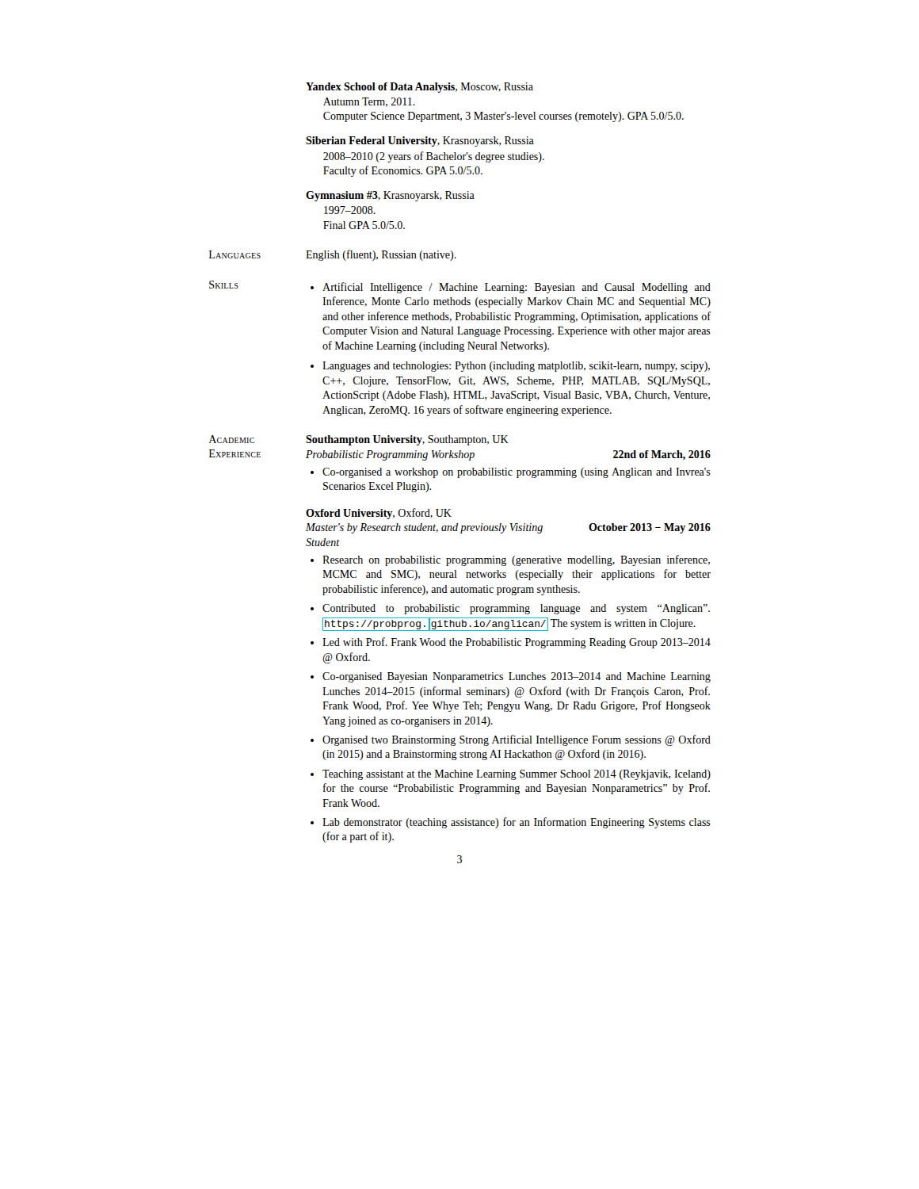| | Yandex School of Data Analysis , Moscow, Russia Autumn Term, 2011. Computer Science Department, 3 Master's-level courses (remotely). GPA 5.0/5.0. Siberian Federal University , Krasnoyarsk, Russia 2008–2010 (2 years of Bachelor's degree studies). Faculty of Economics. GPA 5.0/5.0. Gymnasium #3 , Krasnoyarsk, Russia 1997–2008. Final GPA 5.0/5.0. |
| Languages | English (fluent), Russian (native). |
| Skills | Artificial Intelligence / Machine Learning: Bayesian and Causal Modelling and Inference, Monte Carlo methods (especially Markov Chain MC and Sequential MC) and other inference methods, Probabilistic Programming, Optimisation, applications of Computer Vision and Natural Language Processing. Experience with other major areas of Machine Learning (including Neural Networks). Languages and technologies: Python (including matplotlib, scikit-learn, numpy, scipy), C++, Clojure, TensorFlow, Git, AWS, Scheme, PHP, MATLAB, SQL/MySQL, ActionScript (Adobe Flash), HTML, JavaScript, Visual Basic, VBA, Church, Venture, Anglican, ZeroMQ. 16 years of software engineering experience. |
| Academic Experience | Southampton University , Southampton, UK Probabilistic Programming Workshop 22nd of March, 2016 Co-organised a workshop on probabilistic programming (using Anglican and Invrea's Scenarios Excel Plugin). Oxford University , Oxford, UK Master's by Research student, and previously Visiting Student October 2013 − May 2016 Research on probabilistic programming (generative modelling, Bayesian inference, MCMC and SMC), neural networks (especially their applications for better probabilistic inference), and automatic program synthesis. Contributed to probabilistic programming language and system “Anglican”. https://probprog. github.io/anglican/ The system is written in Clojure. Led with Prof. Frank Wood the Probabilistic Programming Reading Group 2013–2014 @ Oxford. Co-organised Bayesian Nonparametrics Lunches 2013–2014 and Machine Learning Lunches 2014–2015 (informal seminars) @ Oxford (with Dr François Caron, Prof. Frank Wood, Prof. Yee Whye Teh; Pengyu Wang, Dr Radu Grigore, Prof Hongseok Yang joined as co-organisers in 2014). Organised two Brainstorming Strong Artificial Intelligence Forum sessions @ Oxford (in 2015) and a Brainstorming strong AI Hackathon @ Oxford (in 2016). Teaching assistant at the Machine Learning Summer School 2014 (Reykjavik, Iceland) for the course “Probabilistic Programming and Bayesian Nonparametrics” by Prof. Frank Wood. Lab demonstrator (teaching assistance) for an Information Engineering Systems class (for a part of it). |
3